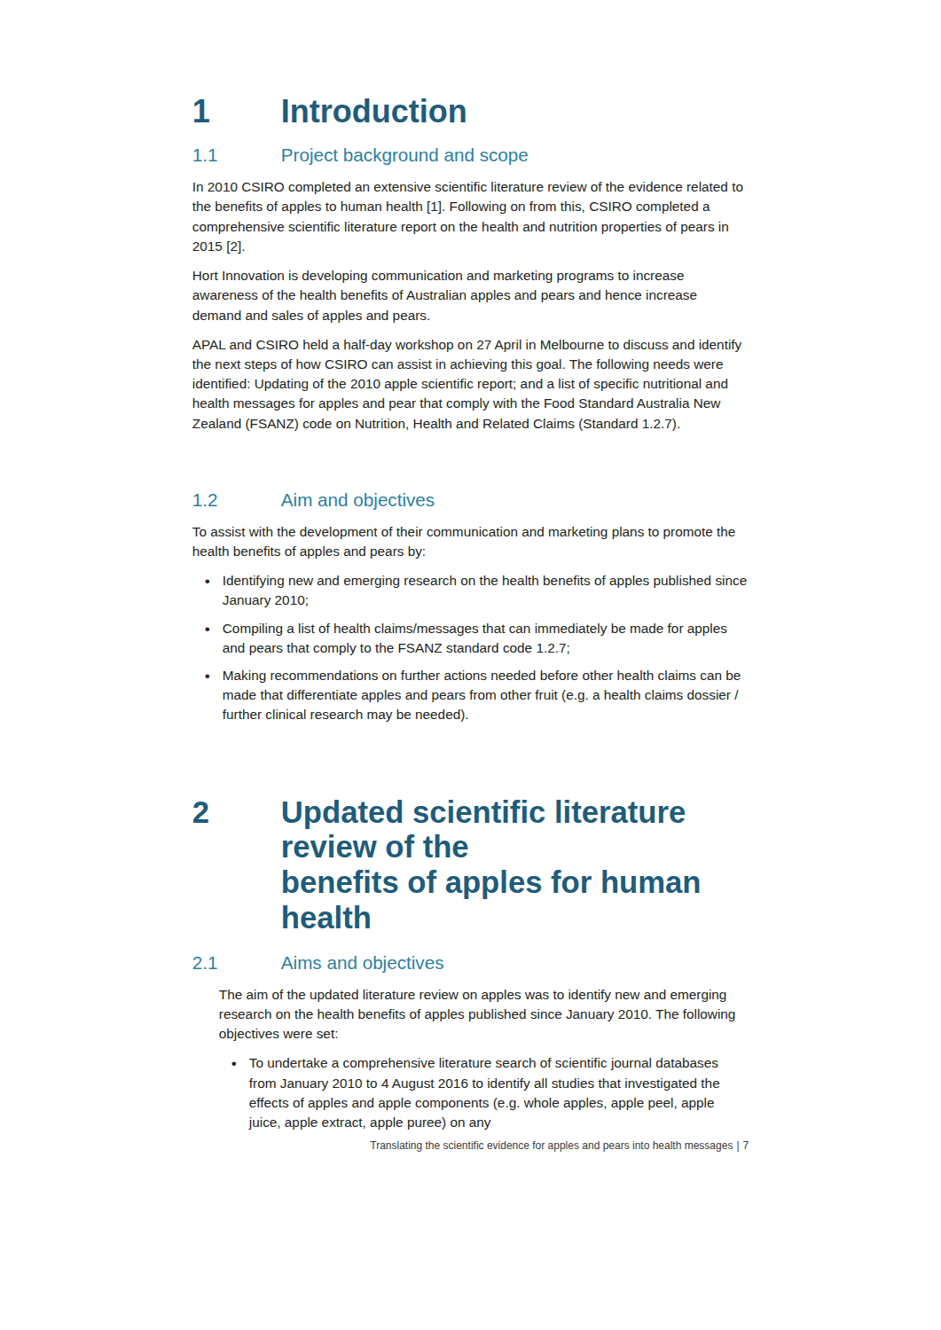1 Introduction
1.1 Project background and scope
In 2010 CSIRO completed an extensive scientific literature review of the evidence related to the benefits of apples to human health [1]. Following on from this, CSIRO completed a comprehensive scientific literature report on the health and nutrition properties of pears in 2015 [2].
Hort Innovation is developing communication and marketing programs to increase awareness of the health benefits of Australian apples and pears and hence increase demand and sales of apples and pears.
APAL and CSIRO held a half-day workshop on 27 April in Melbourne to discuss and identify the next steps of how CSIRO can assist in achieving this goal. The following needs were identified: Updating of the 2010 apple scientific report; and a list of specific nutritional and health messages for apples and pear that comply with the Food Standard Australia New Zealand (FSANZ) code on Nutrition, Health and Related Claims (Standard 1.2.7).
1.2 Aim and objectives
To assist with the development of their communication and marketing plans to promote the health benefits of apples and pears by:
Identifying new and emerging research on the health benefits of apples published since January 2010;
Compiling a list of health claims/messages that can immediately be made for apples and pears that comply to the FSANZ standard code 1.2.7;
Making recommendations on further actions needed before other health claims can be made that differentiate apples and pears from other fruit (e.g. a health claims dossier / further clinical research may be needed).
2 Updated scientific literature review of the
benefits of apples for human health
2.1 Aims and objectives
The aim of the updated literature review on apples was to identify new and emerging research on the health benefits of apples published since January 2010. The following objectives were set:
To undertake a comprehensive literature search of scientific journal databases from January 2010 to 4 August 2016 to identify all studies that investigated the effects of apples and apple components (e.g. whole apples, apple peel, apple juice, apple extract, apple puree) on any
Translating the scientific evidence for apples and pears into health messages|7